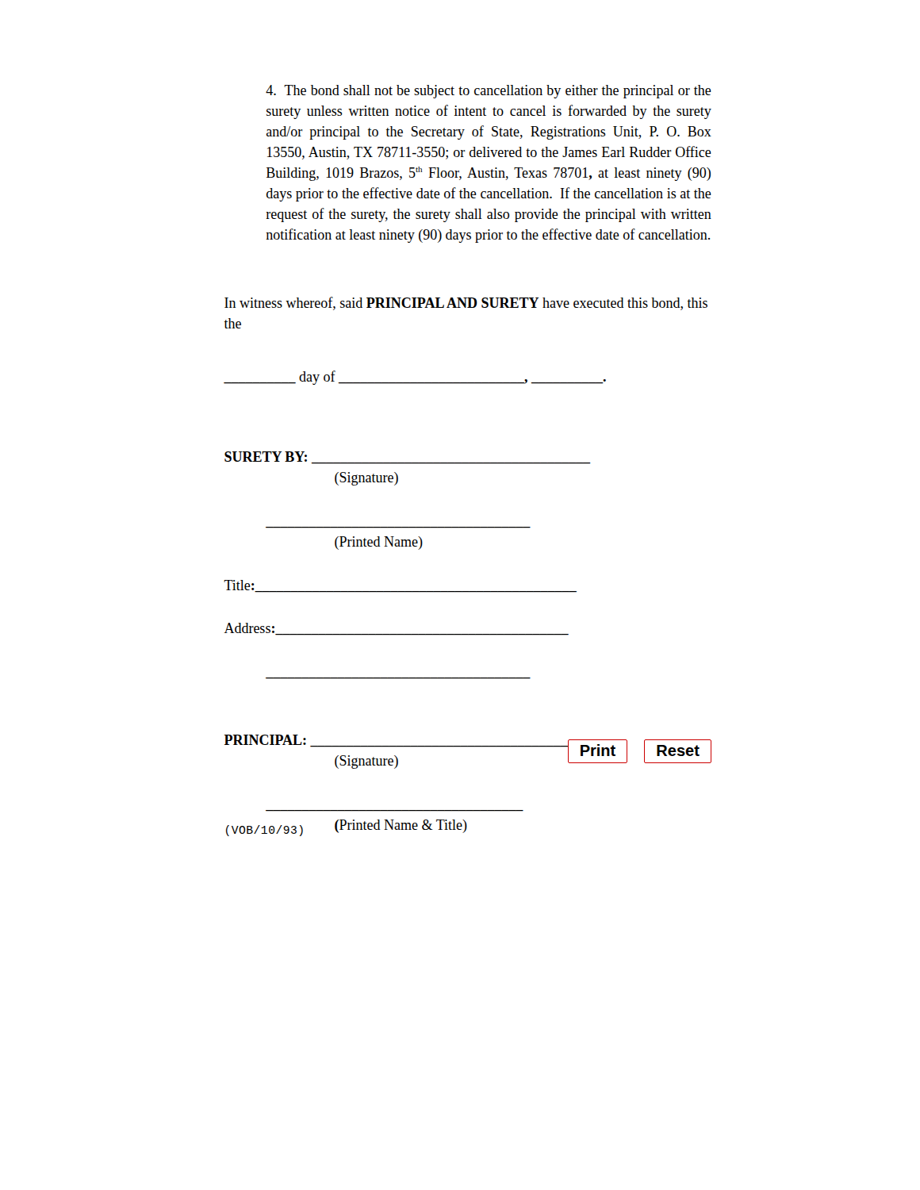4. The bond shall not be subject to cancellation by either the principal or the surety unless written notice of intent to cancel is forwarded by the surety and/or principal to the Secretary of State, Registrations Unit, P. O. Box 13550, Austin, TX 78711-3550; or delivered to the James Earl Rudder Office Building, 1019 Brazos, 5th Floor, Austin, Texas 78701, at least ninety (90) days prior to the effective date of the cancellation. If the cancellation is at the request of the surety, the surety shall also provide the principal with written notification at least ninety (90) days prior to the effective date of cancellation.
In witness whereof, said PRINCIPAL AND SURETY have executed this bond, this the
__________ day of __________________________, __________.
SURETY BY: _______________________________________
(Signature)
_____________________________________
(Printed Name)
Title:_____________________________________________
Address:_________________________________________
_____________________________________
PRINCIPAL: _____________________________________
(Signature)
____________________________________
(Printed Name & Title)
Print Reset
(VOB/10/93)